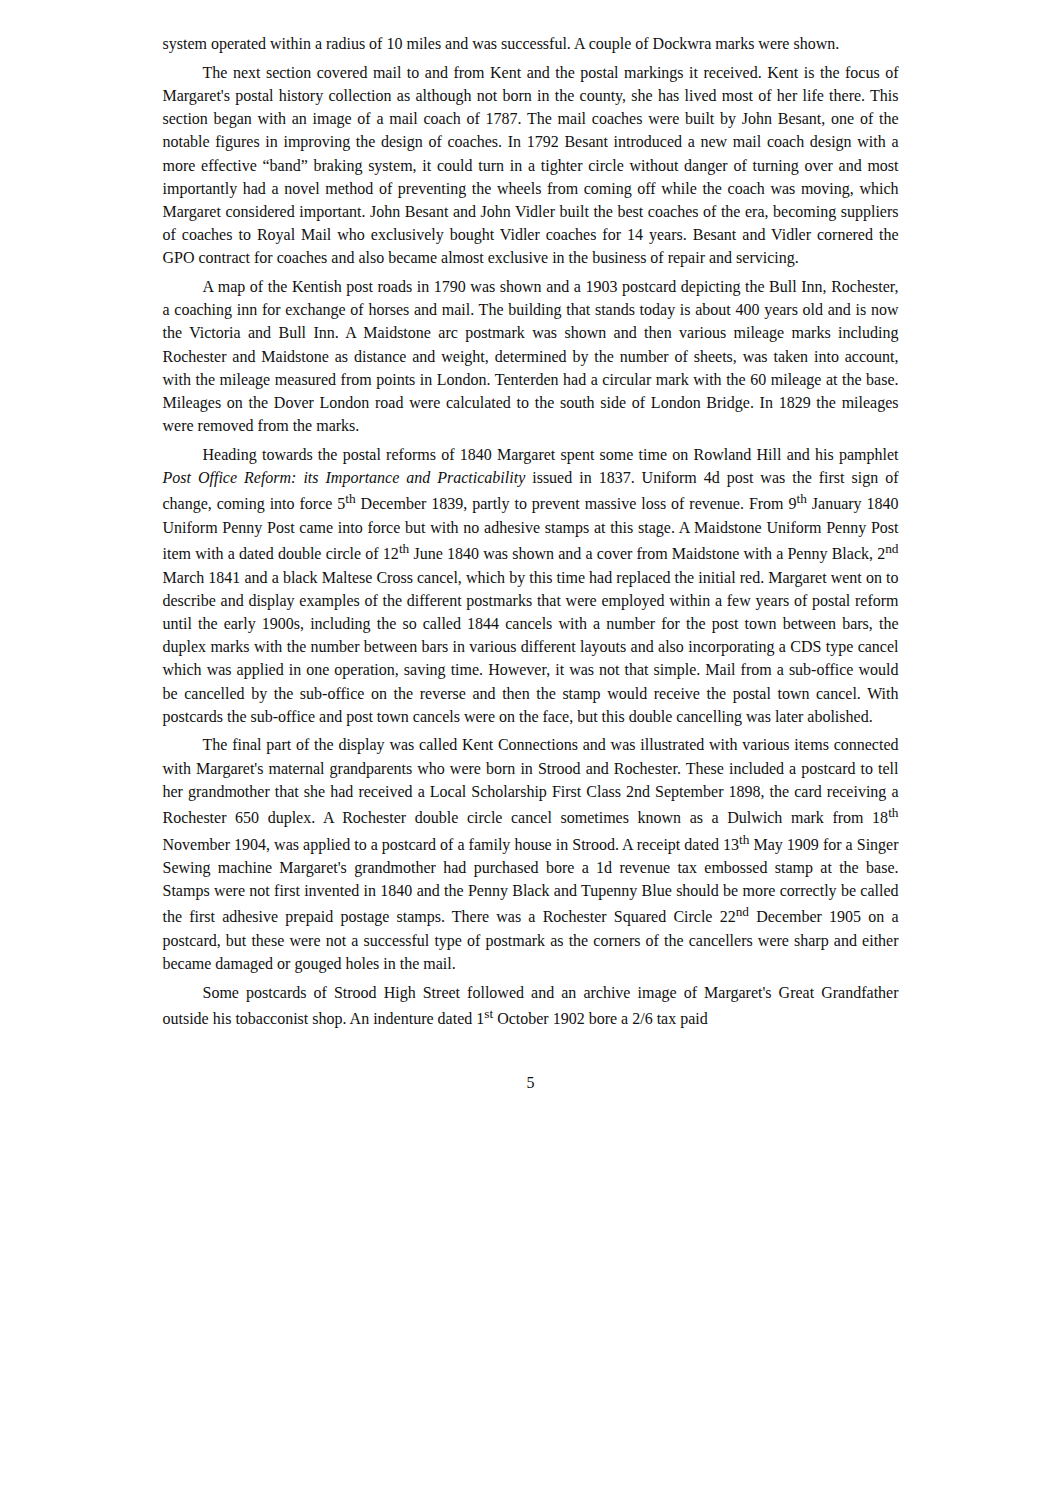system operated within a radius of 10 miles and was successful. A couple of Dockwra marks were shown.
The next section covered mail to and from Kent and the postal markings it received. Kent is the focus of Margaret's postal history collection as although not born in the county, she has lived most of her life there. This section began with an image of a mail coach of 1787. The mail coaches were built by John Besant, one of the notable figures in improving the design of coaches. In 1792 Besant introduced a new mail coach design with a more effective “band” braking system, it could turn in a tighter circle without danger of turning over and most importantly had a novel method of preventing the wheels from coming off while the coach was moving, which Margaret considered important. John Besant and John Vidler built the best coaches of the era, becoming suppliers of coaches to Royal Mail who exclusively bought Vidler coaches for 14 years. Besant and Vidler cornered the GPO contract for coaches and also became almost exclusive in the business of repair and servicing.
A map of the Kentish post roads in 1790 was shown and a 1903 postcard depicting the Bull Inn, Rochester, a coaching inn for exchange of horses and mail. The building that stands today is about 400 years old and is now the Victoria and Bull Inn. A Maidstone arc postmark was shown and then various mileage marks including Rochester and Maidstone as distance and weight, determined by the number of sheets, was taken into account, with the mileage measured from points in London. Tenterden had a circular mark with the 60 mileage at the base. Mileages on the Dover London road were calculated to the south side of London Bridge. In 1829 the mileages were removed from the marks.
Heading towards the postal reforms of 1840 Margaret spent some time on Rowland Hill and his pamphlet Post Office Reform: its Importance and Practicability issued in 1837. Uniform 4d post was the first sign of change, coming into force 5th December 1839, partly to prevent massive loss of revenue. From 9th January 1840 Uniform Penny Post came into force but with no adhesive stamps at this stage. A Maidstone Uniform Penny Post item with a dated double circle of 12th June 1840 was shown and a cover from Maidstone with a Penny Black, 2nd March 1841 and a black Maltese Cross cancel, which by this time had replaced the initial red. Margaret went on to describe and display examples of the different postmarks that were employed within a few years of postal reform until the early 1900s, including the so called 1844 cancels with a number for the post town between bars, the duplex marks with the number between bars in various different layouts and also incorporating a CDS type cancel which was applied in one operation, saving time. However, it was not that simple. Mail from a sub-office would be cancelled by the sub-office on the reverse and then the stamp would receive the postal town cancel. With postcards the sub-office and post town cancels were on the face, but this double cancelling was later abolished.
The final part of the display was called Kent Connections and was illustrated with various items connected with Margaret's maternal grandparents who were born in Strood and Rochester. These included a postcard to tell her grandmother that she had received a Local Scholarship First Class 2nd September 1898, the card receiving a Rochester 650 duplex. A Rochester double circle cancel sometimes known as a Dulwich mark from 18th November 1904, was applied to a postcard of a family house in Strood. A receipt dated 13th May 1909 for a Singer Sewing machine Margaret's grandmother had purchased bore a 1d revenue tax embossed stamp at the base. Stamps were not first invented in 1840 and the Penny Black and Tupenny Blue should be more correctly be called the first adhesive prepaid postage stamps. There was a Rochester Squared Circle 22nd December 1905 on a postcard, but these were not a successful type of postmark as the corners of the cancellers were sharp and either became damaged or gouged holes in the mail.
Some postcards of Strood High Street followed and an archive image of Margaret's Great Grandfather outside his tobacconist shop. An indenture dated 1st October 1902 bore a 2/6 tax paid
5